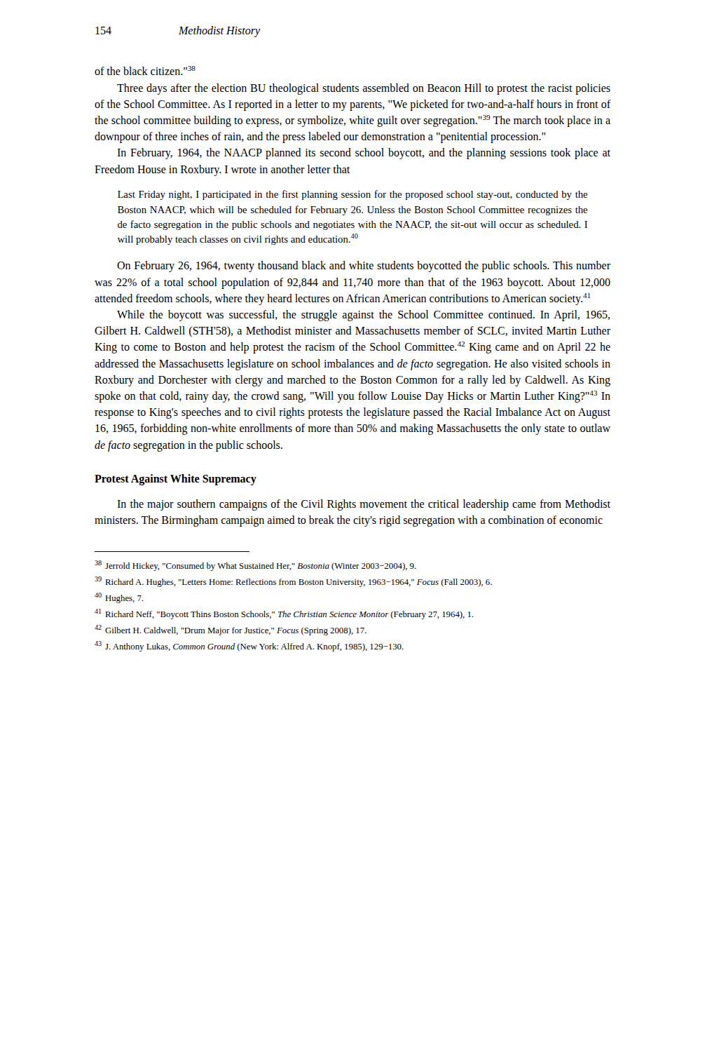154 Methodist History
of the black citizen."38
Three days after the election BU theological students assembled on Beacon Hill to protest the racist policies of the School Committee. As I reported in a letter to my parents, "We picketed for two-and-a-half hours in front of the school committee building to express, or symbolize, white guilt over segregation."39 The march took place in a downpour of three inches of rain, and the press labeled our demonstration a "penitential procession."
In February, 1964, the NAACP planned its second school boycott, and the planning sessions took place at Freedom House in Roxbury. I wrote in another letter that
Last Friday night, I participated in the first planning session for the proposed school stay-out, conducted by the Boston NAACP, which will be scheduled for February 26. Unless the Boston School Committee recognizes the de facto segregation in the public schools and negotiates with the NAACP, the sit-out will occur as scheduled. I will probably teach classes on civil rights and education.40
On February 26, 1964, twenty thousand black and white students boycotted the public schools. This number was 22% of a total school population of 92,844 and 11,740 more than that of the 1963 boycott. About 12,000 attended freedom schools, where they heard lectures on African American contributions to American society.41
While the boycott was successful, the struggle against the School Committee continued. In April, 1965, Gilbert H. Caldwell (STH'58), a Methodist minister and Massachusetts member of SCLC, invited Martin Luther King to come to Boston and help protest the racism of the School Committee.42 King came and on April 22 he addressed the Massachusetts legislature on school imbalances and de facto segregation. He also visited schools in Roxbury and Dorchester with clergy and marched to the Boston Common for a rally led by Caldwell. As King spoke on that cold, rainy day, the crowd sang, "Will you follow Louise Day Hicks or Martin Luther King?"43 In response to King's speeches and to civil rights protests the legislature passed the Racial Imbalance Act on August 16, 1965, forbidding non-white enrollments of more than 50% and making Massachusetts the only state to outlaw de facto segregation in the public schools.
Protest Against White Supremacy
In the major southern campaigns of the Civil Rights movement the critical leadership came from Methodist ministers. The Birmingham campaign aimed to break the city's rigid segregation with a combination of economic
38 Jerrold Hickey, "Consumed by What Sustained Her," Bostonia (Winter 2003−2004), 9.
39 Richard A. Hughes, "Letters Home: Reflections from Boston University, 1963−1964," Focus (Fall 2003), 6.
40 Hughes, 7.
41 Richard Neff, "Boycott Thins Boston Schools," The Christian Science Monitor (February 27, 1964), 1.
42 Gilbert H. Caldwell, "Drum Major for Justice," Focus (Spring 2008), 17.
43 J. Anthony Lukas, Common Ground (New York: Alfred A. Knopf, 1985), 129−130.